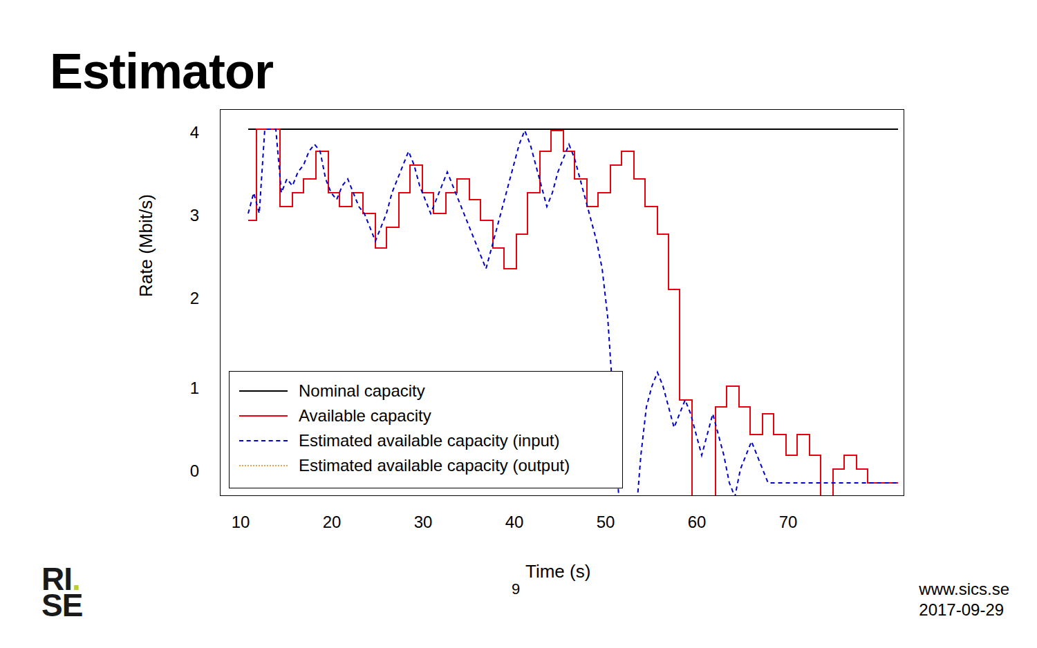Estimator
Rate (Mbit/s)
4
3
2
1
0
Nominal capacity
Available capacity
Estimated available capacity (input)
Estimated available capacity (output)
10
20
30
40
50
60
70
Time (s)
9
www.sics.se
2017-09-29
RI.
SE